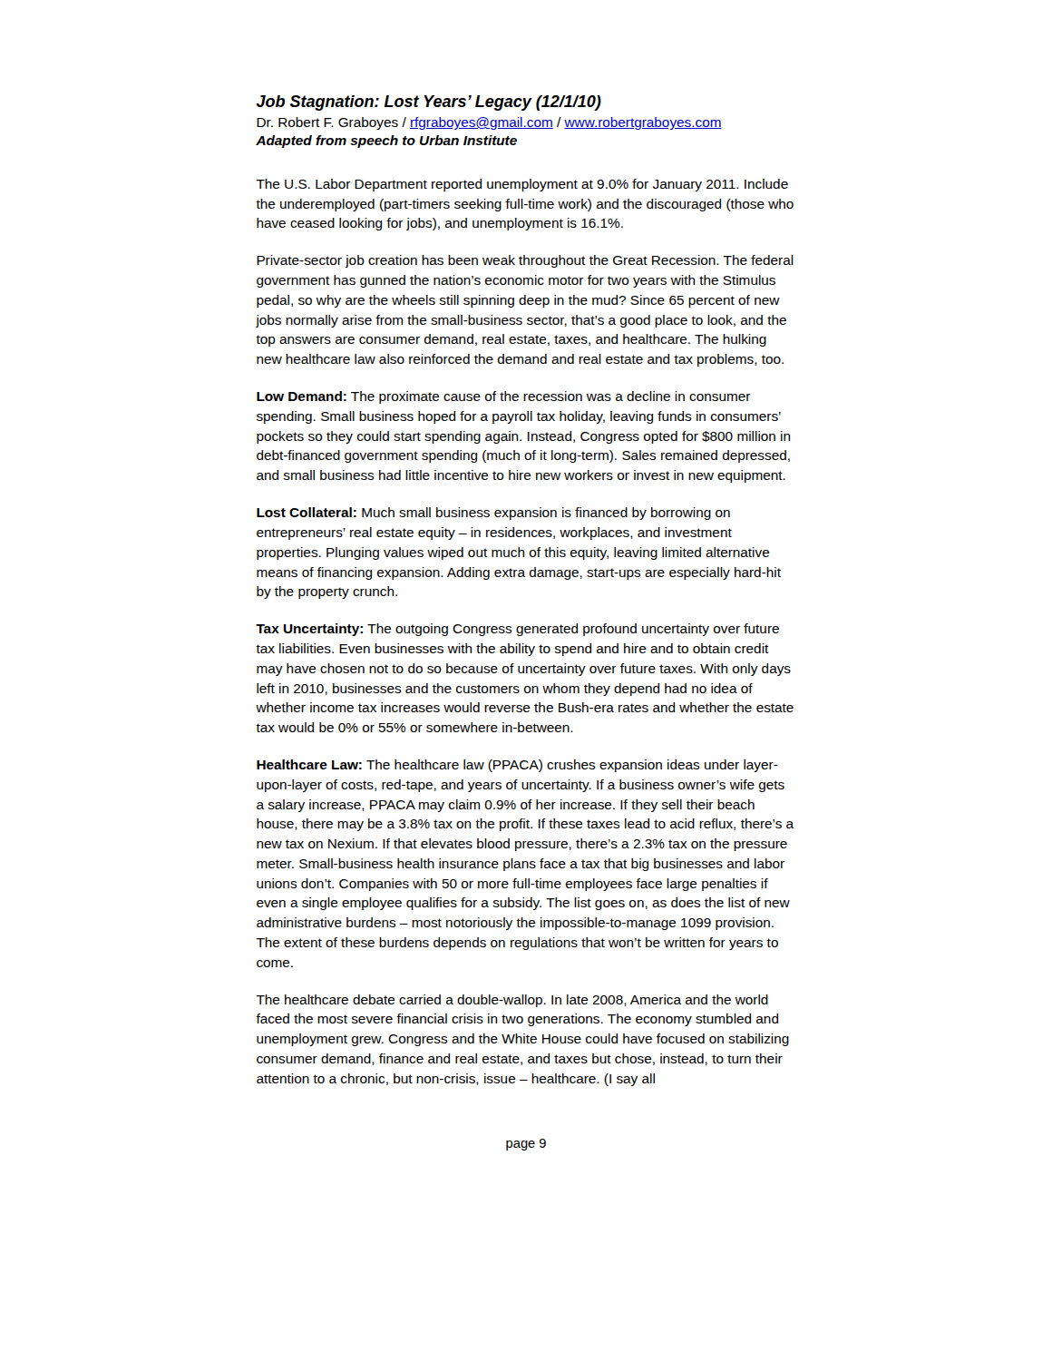Job Stagnation: Lost Years’ Legacy (12/1/10)
Dr. Robert F. Graboyes / rfgraboyes@gmail.com / www.robertgraboyes.com
Adapted from speech to Urban Institute
The U.S. Labor Department reported unemployment at 9.0% for January 2011. Include the underemployed (part-timers seeking full-time work) and the discouraged (those who have ceased looking for jobs), and unemployment is 16.1%.
Private-sector job creation has been weak throughout the Great Recession. The federal government has gunned the nation’s economic motor for two years with the Stimulus pedal, so why are the wheels still spinning deep in the mud? Since 65 percent of new jobs normally arise from the small-business sector, that’s a good place to look, and the top answers are consumer demand, real estate, taxes, and healthcare. The hulking new healthcare law also reinforced the demand and real estate and tax problems, too.
Low Demand: The proximate cause of the recession was a decline in consumer spending. Small business hoped for a payroll tax holiday, leaving funds in consumers’ pockets so they could start spending again. Instead, Congress opted for $800 million in debt-financed government spending (much of it long-term). Sales remained depressed, and small business had little incentive to hire new workers or invest in new equipment.
Lost Collateral: Much small business expansion is financed by borrowing on entrepreneurs’ real estate equity – in residences, workplaces, and investment properties. Plunging values wiped out much of this equity, leaving limited alternative means of financing expansion. Adding extra damage, start-ups are especially hard-hit by the property crunch.
Tax Uncertainty: The outgoing Congress generated profound uncertainty over future tax liabilities. Even businesses with the ability to spend and hire and to obtain credit may have chosen not to do so because of uncertainty over future taxes. With only days left in 2010, businesses and the customers on whom they depend had no idea of whether income tax increases would reverse the Bush-era rates and whether the estate tax would be 0% or 55% or somewhere in-between.
Healthcare Law: The healthcare law (PPACA) crushes expansion ideas under layer-upon-layer of costs, red-tape, and years of uncertainty. If a business owner’s wife gets a salary increase, PPACA may claim 0.9% of her increase. If they sell their beach house, there may be a 3.8% tax on the profit. If these taxes lead to acid reflux, there’s a new tax on Nexium. If that elevates blood pressure, there’s a 2.3% tax on the pressure meter. Small-business health insurance plans face a tax that big businesses and labor unions don’t. Companies with 50 or more full-time employees face large penalties if even a single employee qualifies for a subsidy. The list goes on, as does the list of new administrative burdens – most notoriously the impossible-to-manage 1099 provision. The extent of these burdens depends on regulations that won’t be written for years to come.
The healthcare debate carried a double-wallop. In late 2008, America and the world faced the most severe financial crisis in two generations. The economy stumbled and unemployment grew. Congress and the White House could have focused on stabilizing consumer demand, finance and real estate, and taxes but chose, instead, to turn their attention to a chronic, but non-crisis, issue – healthcare. (I say all
page 9